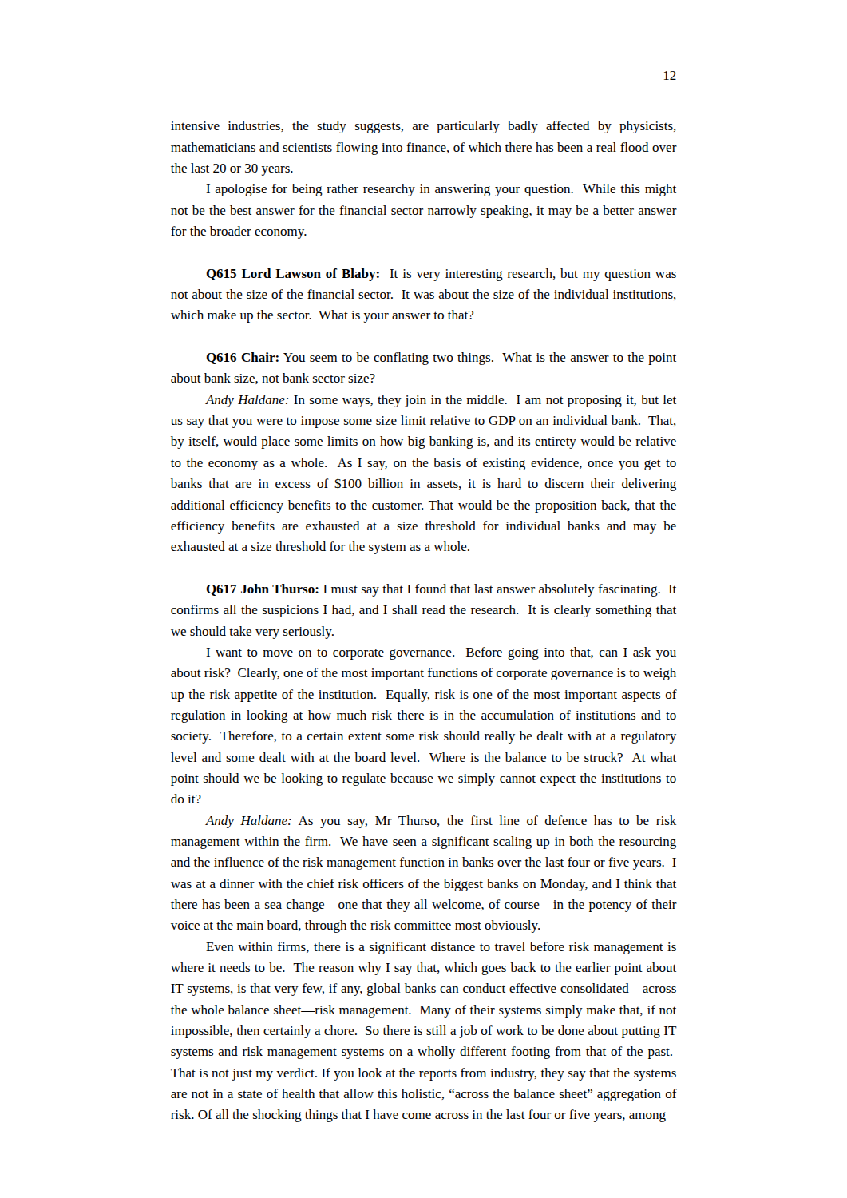12
intensive industries, the study suggests, are particularly badly affected by physicists, mathematicians and scientists flowing into finance, of which there has been a real flood over the last 20 or 30 years.
I apologise for being rather researchy in answering your question. While this might not be the best answer for the financial sector narrowly speaking, it may be a better answer for the broader economy.
Q615 Lord Lawson of Blaby: It is very interesting research, but my question was not about the size of the financial sector. It was about the size of the individual institutions, which make up the sector. What is your answer to that?
Q616 Chair: You seem to be conflating two things. What is the answer to the point about bank size, not bank sector size?
Andy Haldane: In some ways, they join in the middle. I am not proposing it, but let us say that you were to impose some size limit relative to GDP on an individual bank. That, by itself, would place some limits on how big banking is, and its entirety would be relative to the economy as a whole. As I say, on the basis of existing evidence, once you get to banks that are in excess of $100 billion in assets, it is hard to discern their delivering additional efficiency benefits to the customer. That would be the proposition back, that the efficiency benefits are exhausted at a size threshold for individual banks and may be exhausted at a size threshold for the system as a whole.
Q617 John Thurso: I must say that I found that last answer absolutely fascinating. It confirms all the suspicions I had, and I shall read the research. It is clearly something that we should take very seriously.
I want to move on to corporate governance. Before going into that, can I ask you about risk? Clearly, one of the most important functions of corporate governance is to weigh up the risk appetite of the institution. Equally, risk is one of the most important aspects of regulation in looking at how much risk there is in the accumulation of institutions and to society. Therefore, to a certain extent some risk should really be dealt with at a regulatory level and some dealt with at the board level. Where is the balance to be struck? At what point should we be looking to regulate because we simply cannot expect the institutions to do it?
Andy Haldane: As you say, Mr Thurso, the first line of defence has to be risk management within the firm. We have seen a significant scaling up in both the resourcing and the influence of the risk management function in banks over the last four or five years. I was at a dinner with the chief risk officers of the biggest banks on Monday, and I think that there has been a sea change—one that they all welcome, of course—in the potency of their voice at the main board, through the risk committee most obviously.
Even within firms, there is a significant distance to travel before risk management is where it needs to be. The reason why I say that, which goes back to the earlier point about IT systems, is that very few, if any, global banks can conduct effective consolidated—across the whole balance sheet—risk management. Many of their systems simply make that, if not impossible, then certainly a chore. So there is still a job of work to be done about putting IT systems and risk management systems on a wholly different footing from that of the past. That is not just my verdict. If you look at the reports from industry, they say that the systems are not in a state of health that allow this holistic, “across the balance sheet” aggregation of risk. Of all the shocking things that I have come across in the last four or five years, among